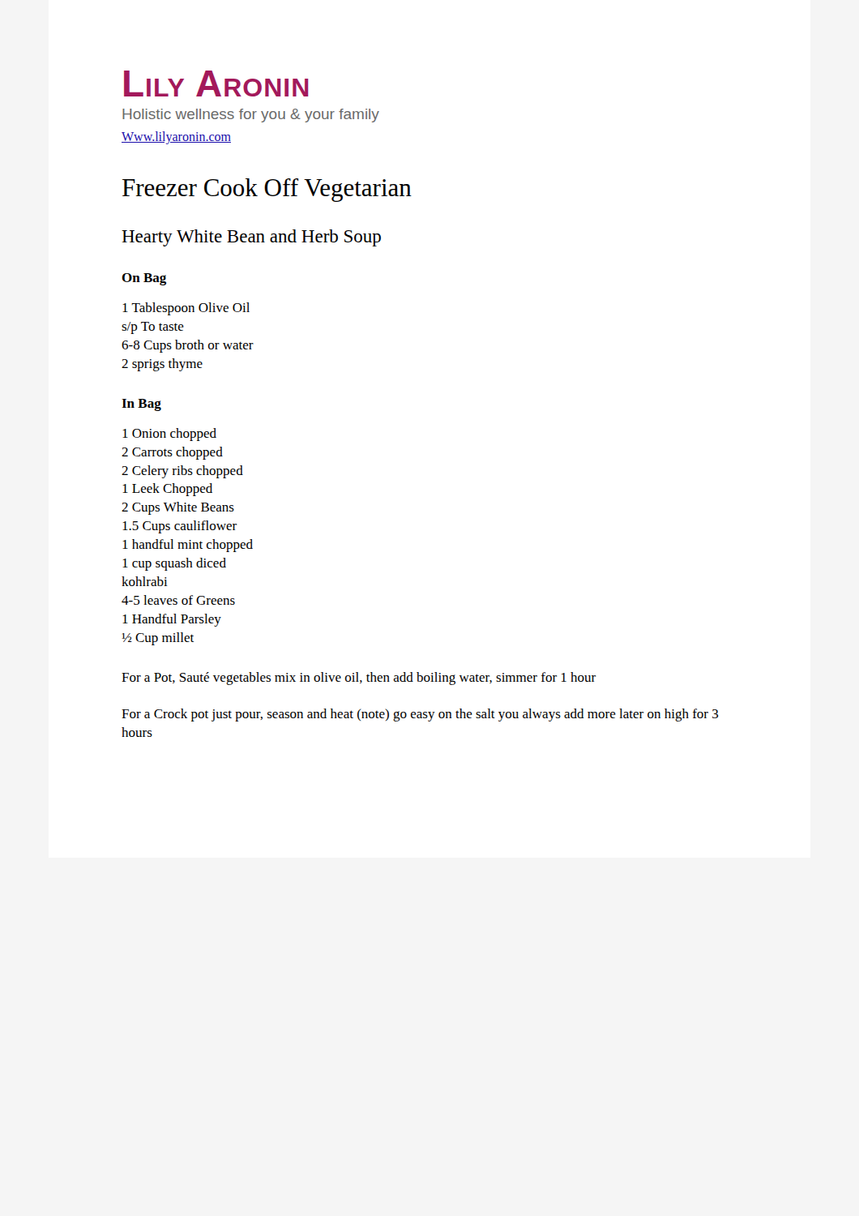Lily Aronin
Holistic wellness for you & your family
Www.lilyaronin.com
Freezer Cook Off Vegetarian
Hearty White Bean and Herb Soup
On Bag
1 Tablespoon Olive Oil
s/p To taste
6-8 Cups broth or water
2 sprigs thyme
In Bag
1 Onion chopped
2 Carrots chopped
2 Celery ribs chopped
1 Leek Chopped
2 Cups White Beans
1.5 Cups cauliflower
1 handful mint chopped
1 cup squash diced
kohlrabi
4-5 leaves of Greens
1 Handful Parsley
½ Cup millet
For a Pot, Sauté vegetables mix in olive oil, then add boiling water, simmer for 1 hour
For a Crock pot just pour, season and heat (note) go easy on the salt you always add more later on high for 3 hours